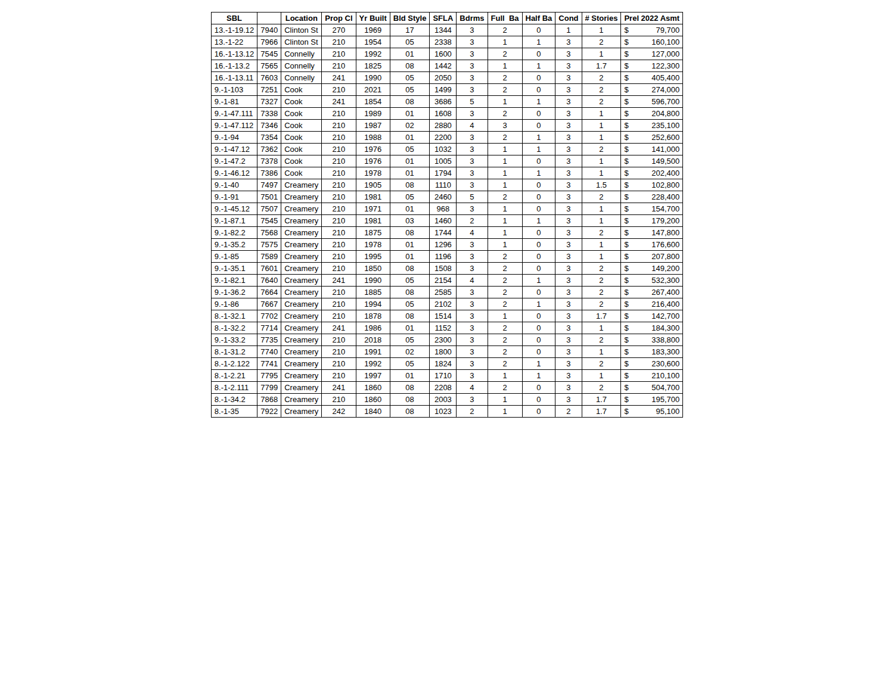Preliminary 2022 Assessment Roll
| SBL | | Location | Prop Cl | Yr Built | Bld Style | SFLA | Bdrms | Full Ba | Half Ba | Cond | # Stories | Prel 2022 Asmt |
| --- | --- | --- | --- | --- | --- | --- | --- | --- | --- | --- | --- | --- |
| 13.-1-19.12 | 7940 | Clinton St | 270 | 1969 | 17 | 1344 | 3 | 2 | 0 | 1 | 1 | $ 79,700 |
| 13.-1-22 | 7966 | Clinton St | 210 | 1954 | 05 | 2338 | 3 | 1 | 1 | 3 | 2 | $ 160,100 |
| 16.-1-13.12 | 7545 | Connelly | 210 | 1992 | 01 | 1600 | 3 | 2 | 0 | 3 | 1 | $ 127,000 |
| 16.-1-13.2 | 7565 | Connelly | 210 | 1825 | 08 | 1442 | 3 | 1 | 1 | 3 | 1.7 | $ 122,300 |
| 16.-1-13.11 | 7603 | Connelly | 241 | 1990 | 05 | 2050 | 3 | 2 | 0 | 3 | 2 | $ 405,400 |
| 9.-1-103 | 7251 | Cook | 210 | 2021 | 05 | 1499 | 3 | 2 | 0 | 3 | 2 | $ 274,000 |
| 9.-1-81 | 7327 | Cook | 241 | 1854 | 08 | 3686 | 5 | 1 | 1 | 3 | 2 | $ 596,700 |
| 9.-1-47.111 | 7338 | Cook | 210 | 1989 | 01 | 1608 | 3 | 2 | 0 | 3 | 1 | $ 204,800 |
| 9.-1-47.112 | 7346 | Cook | 210 | 1987 | 02 | 2880 | 4 | 3 | 0 | 3 | 1 | $ 235,100 |
| 9.-1-94 | 7354 | Cook | 210 | 1988 | 01 | 2200 | 3 | 2 | 1 | 3 | 1 | $ 252,600 |
| 9.-1-47.12 | 7362 | Cook | 210 | 1976 | 05 | 1032 | 3 | 1 | 1 | 3 | 2 | $ 141,000 |
| 9.-1-47.2 | 7378 | Cook | 210 | 1976 | 01 | 1005 | 3 | 1 | 0 | 3 | 1 | $ 149,500 |
| 9.-1-46.12 | 7386 | Cook | 210 | 1978 | 01 | 1794 | 3 | 1 | 1 | 3 | 1 | $ 202,400 |
| 9.-1-40 | 7497 | Creamery | 210 | 1905 | 08 | 1110 | 3 | 1 | 0 | 3 | 1.5 | $ 102,800 |
| 9.-1-91 | 7501 | Creamery | 210 | 1981 | 05 | 2460 | 5 | 2 | 0 | 3 | 2 | $ 228,400 |
| 9.-1-45.12 | 7507 | Creamery | 210 | 1971 | 01 | 968 | 3 | 1 | 0 | 3 | 1 | $ 154,700 |
| 9.-1-87.1 | 7545 | Creamery | 210 | 1981 | 03 | 1460 | 2 | 1 | 1 | 3 | 1 | $ 179,200 |
| 9.-1-82.2 | 7568 | Creamery | 210 | 1875 | 08 | 1744 | 4 | 1 | 0 | 3 | 2 | $ 147,800 |
| 9.-1-35.2 | 7575 | Creamery | 210 | 1978 | 01 | 1296 | 3 | 1 | 0 | 3 | 1 | $ 176,600 |
| 9.-1-85 | 7589 | Creamery | 210 | 1995 | 01 | 1196 | 3 | 2 | 0 | 3 | 1 | $ 207,800 |
| 9.-1-35.1 | 7601 | Creamery | 210 | 1850 | 08 | 1508 | 3 | 2 | 0 | 3 | 2 | $ 149,200 |
| 9.-1-82.1 | 7640 | Creamery | 241 | 1990 | 05 | 2154 | 4 | 2 | 1 | 3 | 2 | $ 532,300 |
| 9.-1-36.2 | 7664 | Creamery | 210 | 1885 | 08 | 2585 | 3 | 2 | 0 | 3 | 2 | $ 267,400 |
| 9.-1-86 | 7667 | Creamery | 210 | 1994 | 05 | 2102 | 3 | 2 | 1 | 3 | 2 | $ 216,400 |
| 8.-1-32.1 | 7702 | Creamery | 210 | 1878 | 08 | 1514 | 3 | 1 | 0 | 3 | 1.7 | $ 142,700 |
| 8.-1-32.2 | 7714 | Creamery | 241 | 1986 | 01 | 1152 | 3 | 2 | 0 | 3 | 1 | $ 184,300 |
| 9.-1-33.2 | 7735 | Creamery | 210 | 2018 | 05 | 2300 | 3 | 2 | 0 | 3 | 2 | $ 338,800 |
| 8.-1-31.2 | 7740 | Creamery | 210 | 1991 | 02 | 1800 | 3 | 2 | 0 | 3 | 1 | $ 183,300 |
| 8.-1-2.122 | 7741 | Creamery | 210 | 1992 | 05 | 1824 | 3 | 2 | 1 | 3 | 2 | $ 230,600 |
| 8.-1-2.21 | 7795 | Creamery | 210 | 1997 | 01 | 1710 | 3 | 1 | 1 | 3 | 1 | $ 210,100 |
| 8.-1-2.111 | 7799 | Creamery | 241 | 1860 | 08 | 2208 | 4 | 2 | 0 | 3 | 2 | $ 504,700 |
| 8.-1-34.2 | 7868 | Creamery | 210 | 1860 | 08 | 2003 | 3 | 1 | 0 | 3 | 1.7 | $ 195,700 |
| 8.-1-35 | 7922 | Creamery | 242 | 1840 | 08 | 1023 | 2 | 1 | 0 | 2 | 1.7 | $ 95,100 |